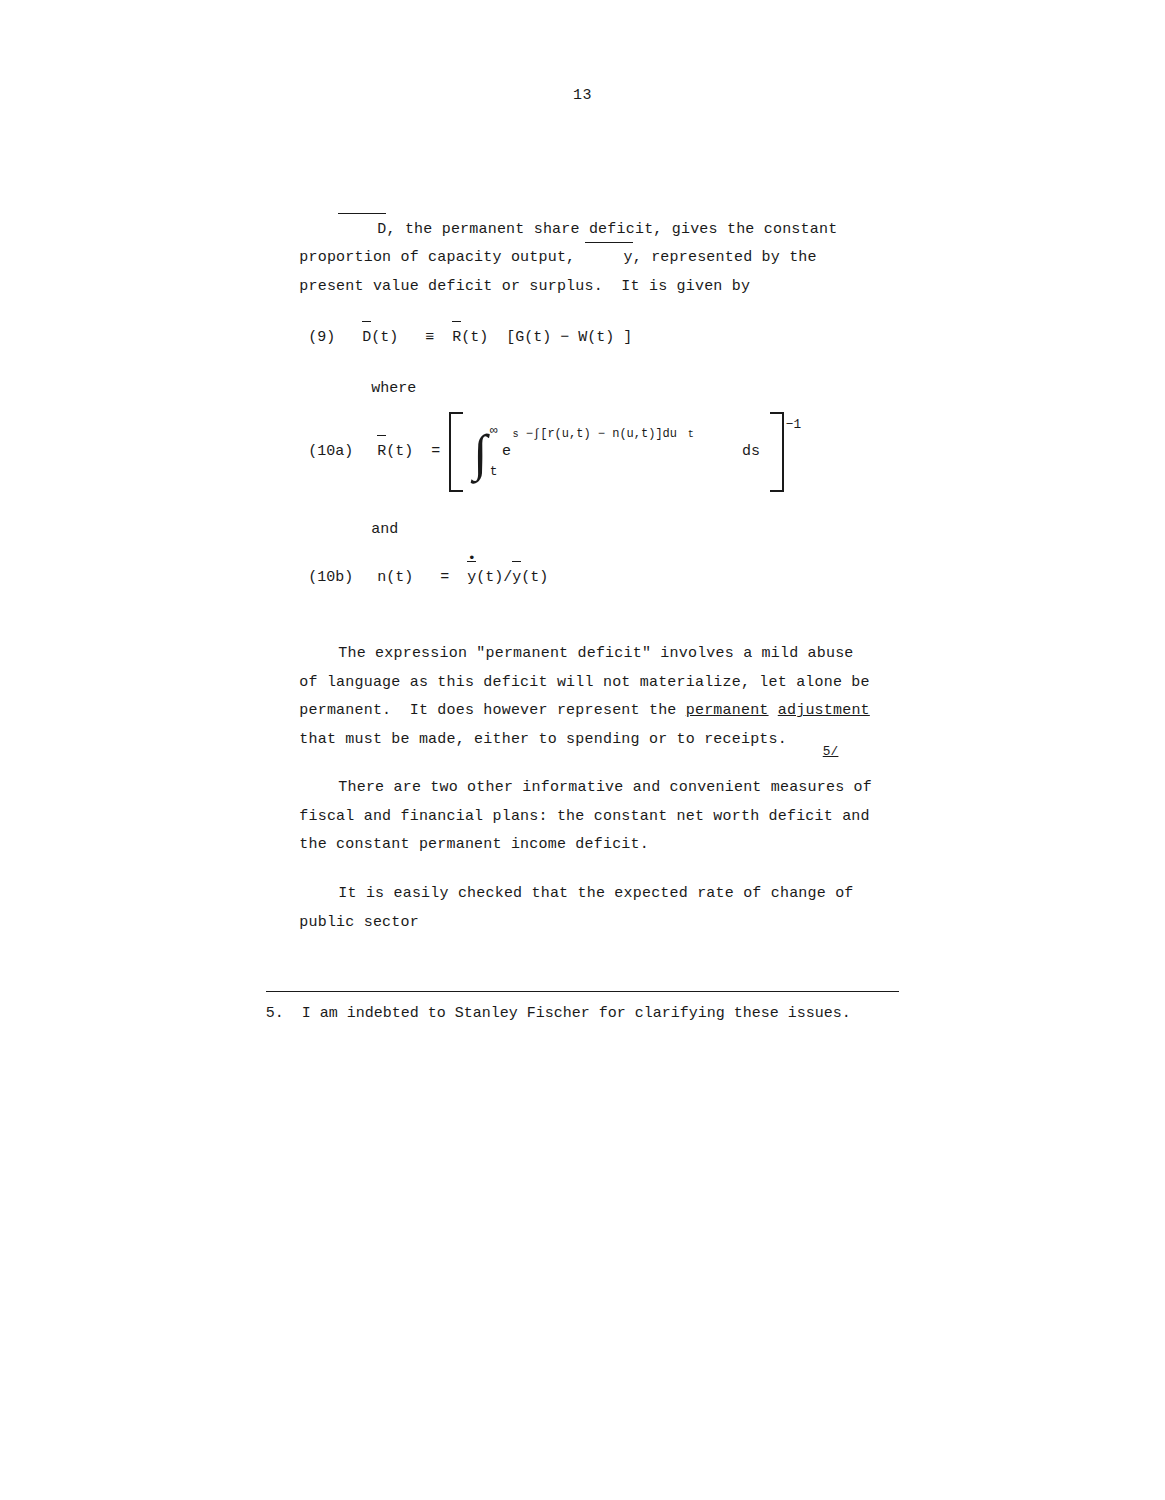13
D, the permanent share deficit, gives the constant proportion of capacity output, y, represented by the present value deficit or surplus. It is given by
(9)
D(t) ≡ R(t) [G(t) − W(t) ]
where
(10a)
R(t) =
∫ ∞ t e s −∫[r(u,t) − n(u,t)]du t ds
−1
and
(10b)
n(t) = •y(t)/y(t)
The expression "permanent deficit" involves a mild abuse of language as this deficit will not materialize, let alone be permanent. It does however represent the permanent adjustment that must be made, either to spending or to receipts. 5/
There are two other informative and convenient measures of fiscal and financial plans: the constant net worth deficit and the constant permanent income deficit.
It is easily checked that the expected rate of change of public sector
5.
I am indebted to Stanley Fischer for clarifying these issues.